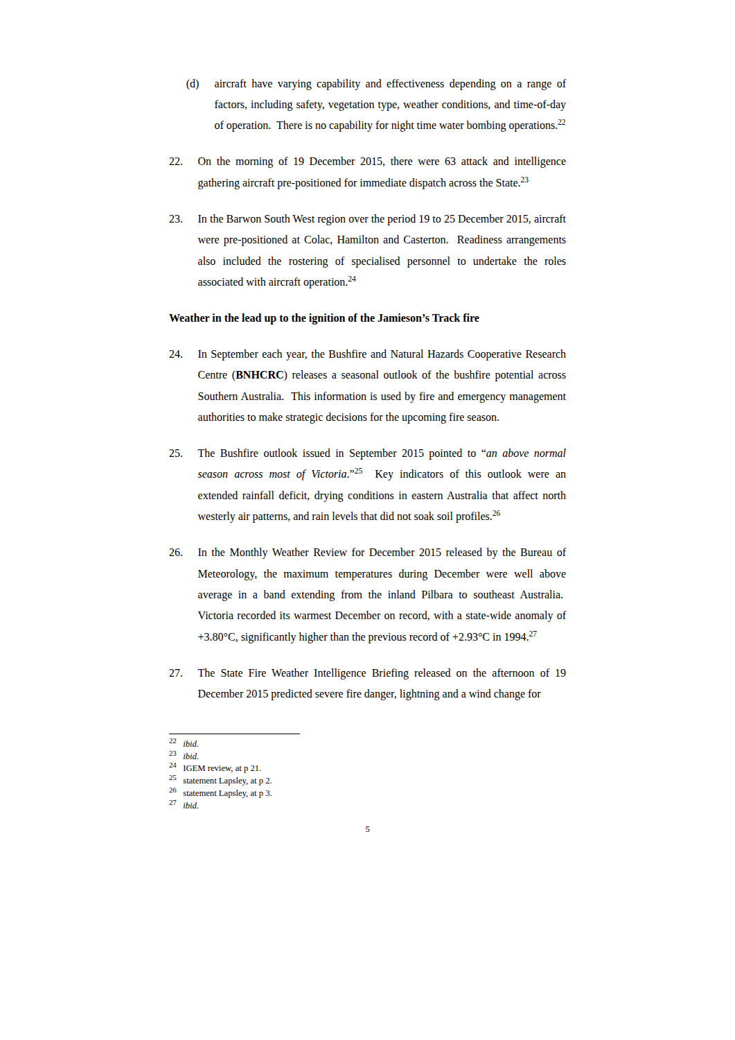(d)
aircraft have varying capability and effectiveness depending on a range of factors, including safety, vegetation type, weather conditions, and time-of-day of operation. There is no capability for night time water bombing operations.22
22.
On the morning of 19 December 2015, there were 63 attack and intelligence gathering aircraft pre-positioned for immediate dispatch across the State.23
23.
In the Barwon South West region over the period 19 to 25 December 2015, aircraft were pre-positioned at Colac, Hamilton and Casterton. Readiness arrangements also included the rostering of specialised personnel to undertake the roles associated with aircraft operation.24
Weather in the lead up to the ignition of the Jamieson’s Track fire
24.
In September each year, the Bushfire and Natural Hazards Cooperative Research Centre (BNHCRC) releases a seasonal outlook of the bushfire potential across Southern Australia. This information is used by fire and emergency management authorities to make strategic decisions for the upcoming fire season.
25.
The Bushfire outlook issued in September 2015 pointed to “an above normal season across most of Victoria.”25 Key indicators of this outlook were an extended rainfall deficit, drying conditions in eastern Australia that affect north westerly air patterns, and rain levels that did not soak soil profiles.26
26.
In the Monthly Weather Review for December 2015 released by the Bureau of Meteorology, the maximum temperatures during December were well above average in a band extending from the inland Pilbara to southeast Australia. Victoria recorded its warmest December on record, with a state-wide anomaly of +3.80°C, significantly higher than the previous record of +2.93°C in 1994.27
27.
The State Fire Weather Intelligence Briefing released on the afternoon of 19 December 2015 predicted severe fire danger, lightning and a wind change for
22
ibid.
23
ibid.
24
IGEM review, at p 21.
25
statement Lapsley, at p 2.
26
statement Lapsley, at p 3.
27
ibid.
5